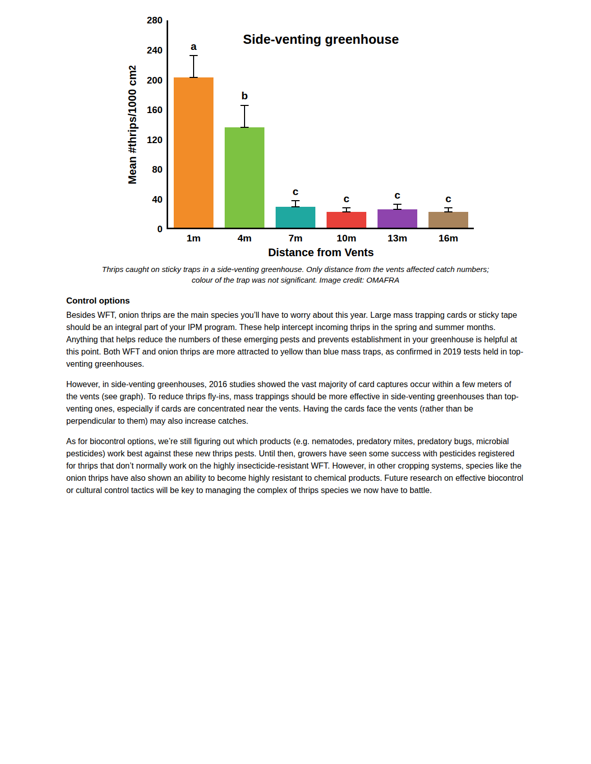Mean #thrips/1000 cm2
280 240 200 160 120 80 40 0
Side-venting greenhouse
a
b
c
c
c
c
1m 4m 7m 10m 13m 16m
Distance from Vents
Thrips caught on sticky traps in a side-venting greenhouse. Only distance from the vents affected catch numbers; colour of the trap was not significant. Image credit: OMAFRA
Control options
Besides WFT, onion thrips are the main species you’ll have to worry about this year. Large mass trapping cards or sticky tape should be an integral part of your IPM program. These help intercept incoming thrips in the spring and summer months. Anything that helps reduce the numbers of these emerging pests and prevents establishment in your greenhouse is helpful at this point. Both WFT and onion thrips are more attracted to yellow than blue mass traps, as confirmed in 2019 tests held in top-venting greenhouses.
However, in side-venting greenhouses, 2016 studies showed the vast majority of card captures occur within a few meters of the vents (see graph). To reduce thrips fly-ins, mass trappings should be more effective in side-venting greenhouses than top-venting ones, especially if cards are concentrated near the vents. Having the cards face the vents (rather than be perpendicular to them) may also increase catches.
As for biocontrol options, we’re still figuring out which products (e.g. nematodes, predatory mites, predatory bugs, microbial pesticides) work best against these new thrips pests. Until then, growers have seen some success with pesticides registered for thrips that don’t normally work on the highly insecticide-resistant WFT. However, in other cropping systems, species like the onion thrips have also shown an ability to become highly resistant to chemical products. Future research on effective biocontrol or cultural control tactics will be key to managing the complex of thrips species we now have to battle.